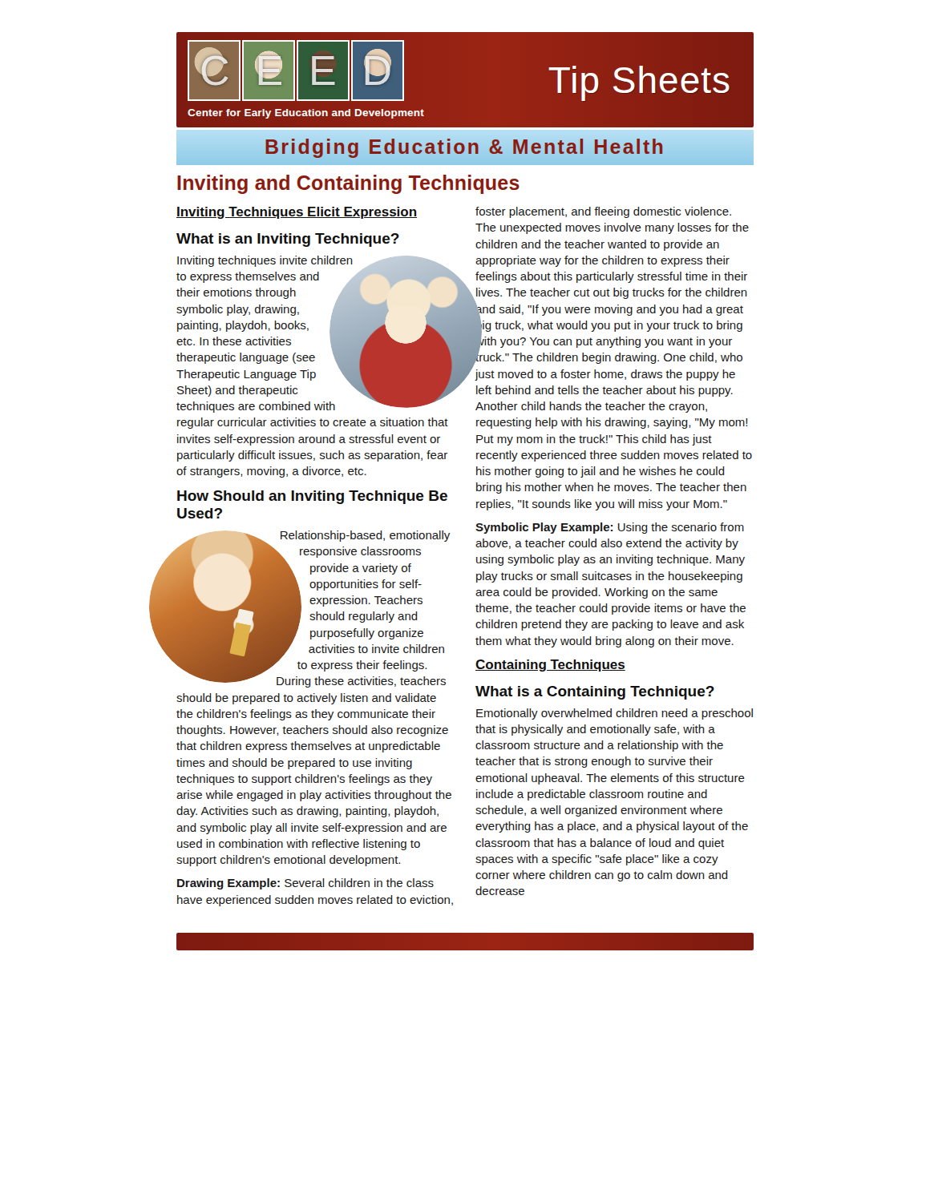CEED
Center for Early Education and Development
Tip Sheets
Bridging Education & Mental Health
Inviting and Containing Techniques
Inviting Techniques Elicit Expression
What is an Inviting Technique?
Inviting techniques invite children to express themselves and their emotions through symbolic play, drawing, painting, playdoh, books, etc. In these activities therapeutic language (see Therapeutic Language Tip Sheet) and therapeutic techniques are combined with regular curricular activities to create a situation that invites self-expression around a stressful event or particularly difficult issues, such as separation, fear of strangers, moving, a divorce, etc.
How Should an Inviting Technique Be Used?
Relationship-based, emotionally responsive classrooms provide a variety of opportunities for self-expression. Teachers should regularly and purposefully organize activities to invite children to express their feelings. During these activities, teachers should be prepared to actively listen and validate the children's feelings as they communicate their thoughts. However, teachers should also recognize that children express themselves at unpredictable times and should be prepared to use inviting techniques to support children's feelings as they arise while engaged in play activities throughout the day. Activities such as drawing, painting, playdoh, and symbolic play all invite self-expression and are used in combination with reflective listening to support children's emotional development.
Drawing Example: Several children in the class have experienced sudden moves related to eviction, foster placement, and fleeing domestic violence. The unexpected moves involve many losses for the children and the teacher wanted to provide an appropriate way for the children to express their feelings about this particularly stressful time in their lives. The teacher cut out big trucks for the children and said, "If you were moving and you had a great big truck, what would you put in your truck to bring with you? You can put anything you want in your truck." The children begin drawing. One child, who just moved to a foster home, draws the puppy he left behind and tells the teacher about his puppy. Another child hands the teacher the crayon, requesting help with his drawing, saying, "My mom! Put my mom in the truck!" This child has just recently experienced three sudden moves related to his mother going to jail and he wishes he could bring his mother when he moves. The teacher then replies, "It sounds like you will miss your Mom."
Symbolic Play Example: Using the scenario from above, a teacher could also extend the activity by using symbolic play as an inviting technique. Many play trucks or small suitcases in the housekeeping area could be provided. Working on the same theme, the teacher could provide items or have the children pretend they are packing to leave and ask them what they would bring along on their move.
Containing Techniques
What is a Containing Technique?
Emotionally overwhelmed children need a preschool that is physically and emotionally safe, with a classroom structure and a relationship with the teacher that is strong enough to survive their emotional upheaval. The elements of this structure include a predictable classroom routine and schedule, a well organized environment where everything has a place, and a physical layout of the classroom that has a balance of loud and quiet spaces with a specific "safe place" like a cozy corner where children can go to calm down and decrease